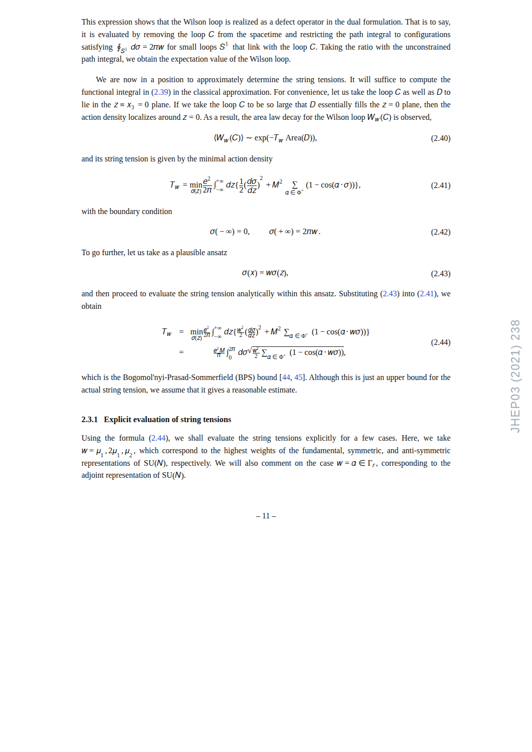JHEP03 (2021) 238
This expression shows that the Wilson loop is realized as a defect operator in the dual formulation. That is to say, it is evaluated by removing the loop C from the spacetime and restricting the path integral to configurations satisfying ∮S1 dσ =2πw for small loops S1 that link with the loop C. Taking the ratio with the unconstrained path integral, we obtain the expectation value of the Wilson loop.
We are now in a position to approximately determine the string tensions. It will suffice to compute the functional integral in (2.39) in the classical approximation. For convenience, let us take the loop C as well as D to lie in the z≡x3=0 plane. If we take the loop C to be so large that D essentially fills the z=0 plane, then the action density localizes around z=0. As a result, the area law decay for the Wilson loop Ww(C) is observed,
⟨Ww(C)⟩ ∼ exp⁡ ( −Tw Area(D) ) ,
(2.40)
and its string tension is given by the minimal action density
Tw = minσ(z) e22π ∫−∞+∞ dz { 12 (dσdz) 2 + M2 ∑α∈Φ+ ( 1−cos⁡(α⋅σ) ) } ,
(2.41)
with the boundary condition
σ(−∞)=0 , σ(+∞)=2πw .
(2.42)
To go further, let us take as a plausible ansatz
σ(x) = wσ(z) ,
(2.43)
and then proceed to evaluate the string tension analytically within this ansatz. Substituting (2.43) into (2.41), we obtain
Tw = minσ(z) e22π ∫−∞+∞ dz { w22 (dσdz) 2 + M2 ∑α∈Φ+ ( 1−cos⁡(α⋅wσ) ) } = e2Mπ ∫02π dσ w22 ∑α∈Φ+ ( 1−cos⁡(α⋅wσ) ) ,
(2.44)
which is the Bogomol'nyi-Prasad-Sommerfield (BPS) bound [44, 45]. Although this is just an upper bound for the actual string tension, we assume that it gives a reasonable estimate.
2.3.1 Explicit evaluation of string tensions
Using the formula (2.44), we shall evaluate the string tensions explicitly for a few cases. Here, we take w= μ1, 2μ1, μ2 , which correspond to the highest weights of the fundamental, symmetric, and anti-symmetric representations of SU(N), respectively. We will also comment on the case w=α ∈Γr , corresponding to the adjoint representation of SU(N).
– 11 –